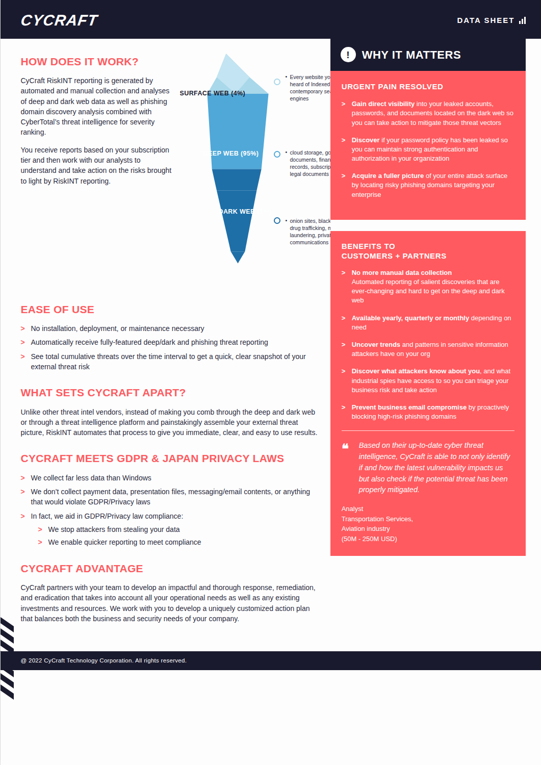CYCRAFT
DATA SHEET
How does it work?
CyCraft RiskINT reporting is generated by automated and manual collection and analyses of deep and dark web data as well as phishing domain discovery analysis combined with CyberTotal’s threat intelligence for severity ranking.
You receive reports based on your subscription tier and then work with our analysts to understand and take action on the risks brought to light by RiskINT reporting.
SURFACE WEB (4%)
DEEP WEB (95%)
DARK WEB (1%)
Every website you’ve ever heard of Indexed by contemporary search engines
cloud storage, government documents, financial records, subscription data, legal documents
onion sites, black market, drug trafficking, money laundering, private communications
Ease of use
No installation, deployment, or maintenance necessary
Automatically receive fully-featured deep/dark and phishing threat reporting
See total cumulative threats over the time interval to get a quick, clear snapshot of your external threat risk
What sets CyCraft apart?
Unlike other threat intel vendors, instead of making you comb through the deep and dark web or through a threat intelligence platform and painstakingly assemble your external threat picture, RiskINT automates that process to give you immediate, clear, and easy to use results.
CyCraft meets GDPR & Japan privacy laws
We collect far less data than Windows
We don’t collect payment data, presentation files, messaging/email contents, or anything that would violate GDPR/Privacy laws
In fact, we aid in GDPR/Privacy law compliance:
We stop attackers from stealing your data
We enable quicker reporting to meet compliance
CyCraft advantage
CyCraft partners with your team to develop an impactful and thorough response, remediation, and eradication that takes into account all your operational needs as well as any existing investments and resources. We work with you to develop a uniquely customized action plan that balances both the business and security needs of your company.
! WHY IT MATTERS
Urgent pain resolved
Gain direct visibility into your leaked accounts, passwords, and documents located on the dark web so you can take action to mitigate those threat vectors
Discover if your password policy has been leaked so you can maintain strong authentication and authorization in your organization
Acquire a fuller picture of your entire attack surface by locating risky phishing domains targeting your enterprise
Benefits to
customers + partners
No more manual data collection
Automated reporting of salient discoveries that are ever-changing and hard to get on the deep and dark web
Available yearly, quarterly or monthly depending on need
Uncover trends and patterns in sensitive information attackers have on your org
Discover what attackers know about you, and what industrial spies have access to so you can triage your business risk and take action
Prevent business email compromise by proactively blocking high-risk phishing domains
❝ Based on their up-to-date cyber threat intelligence, CyCraft is able to not only identify if and how the latest vulnerability impacts us but also check if the potential threat has been properly mitigated.
Analyst
Transportation Services,
Aviation industry
(50M - 250M USD)
@ 2022 CyCraft Technology Corporation. All rights reserved.